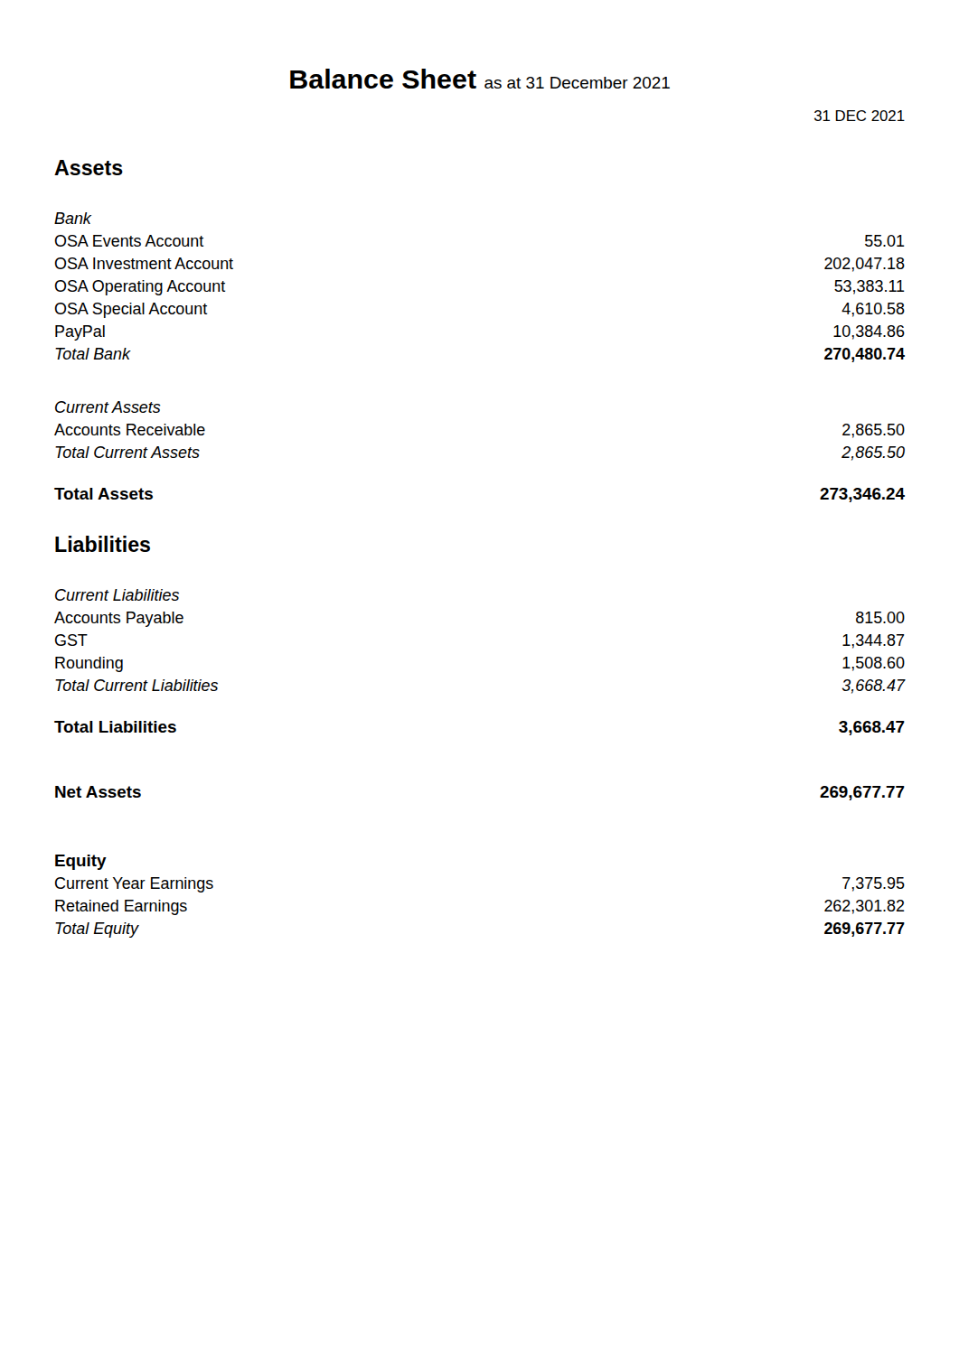Balance Sheet as at 31 December 2021
31 DEC 2021
Assets
| Bank | |
| OSA Events Account | 55.01 |
| OSA Investment Account | 202,047.18 |
| OSA Operating Account | 53,383.11 |
| OSA Special Account | 4,610.58 |
| PayPal | 10,384.86 |
| Total Bank | 270,480.74 |
| Current Assets | |
| Accounts Receivable | 2,865.50 |
| Total Current Assets | 2,865.50 |
| Total Assets | 273,346.24 |
Liabilities
| Current Liabilities | |
| Accounts Payable | 815.00 |
| GST | 1,344.87 |
| Rounding | 1,508.60 |
| Total Current Liabilities | 3,668.47 |
| Total Liabilities | 3,668.47 |
| Net Assets | 269,677.77 |
| Equity | |
| Current Year Earnings | 7,375.95 |
| Retained Earnings | 262,301.82 |
| Total Equity | 269,677.77 |